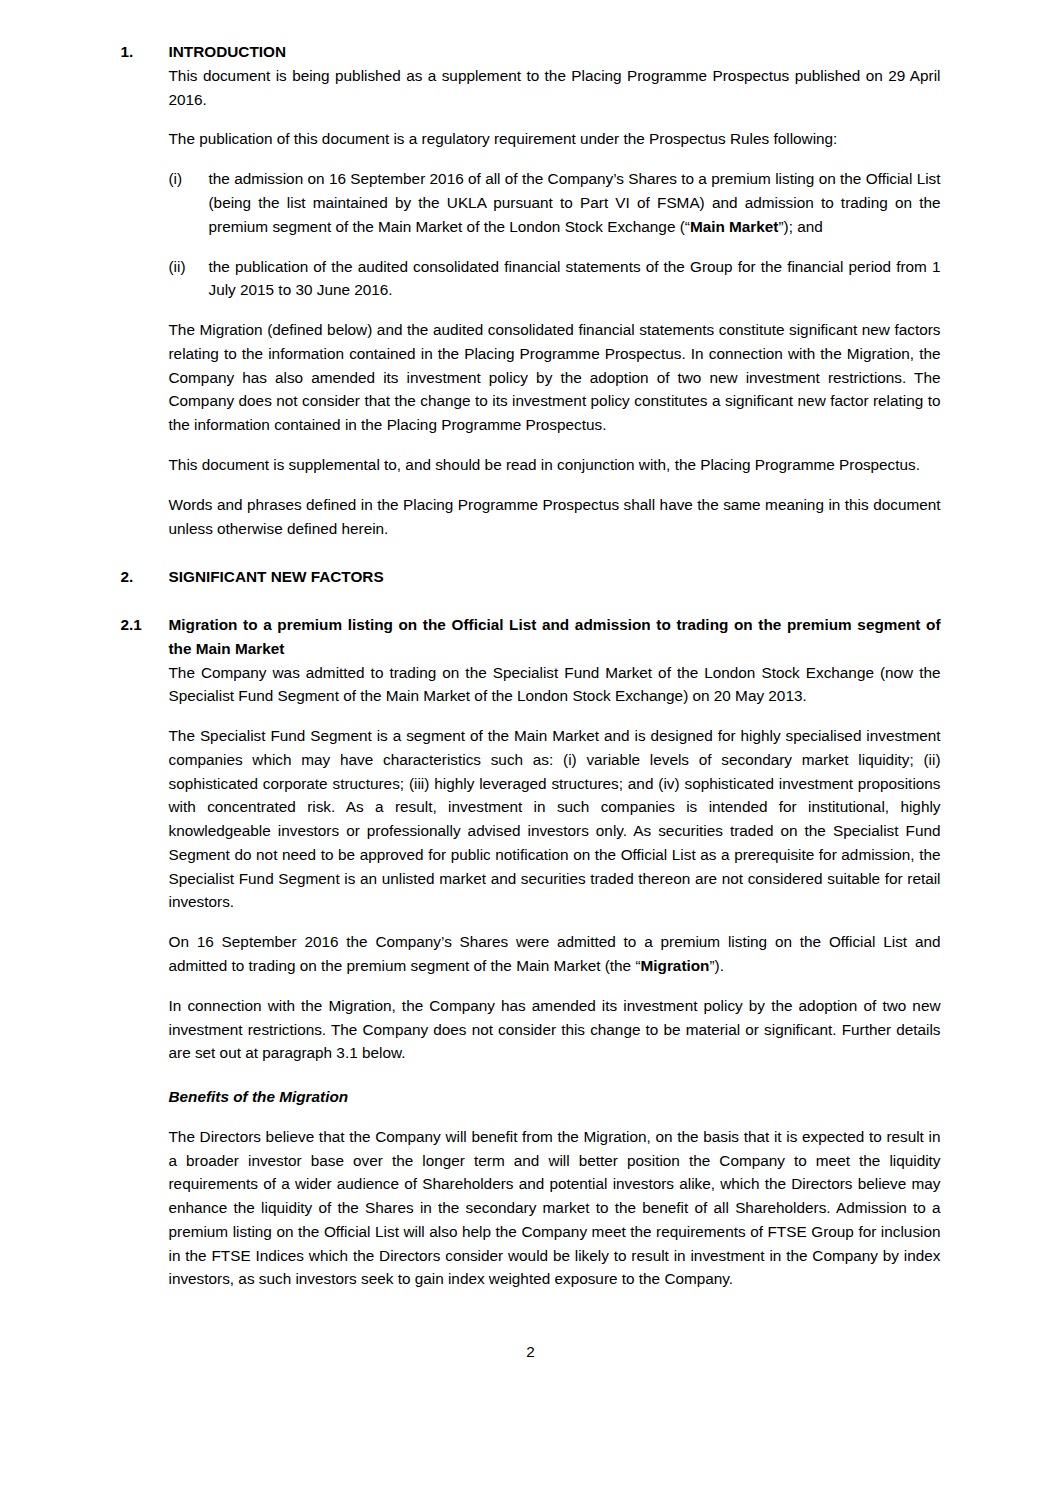1.
INTRODUCTION
This document is being published as a supplement to the Placing Programme Prospectus published on 29 April 2016.
The publication of this document is a regulatory requirement under the Prospectus Rules following:
(i)
the admission on 16 September 2016 of all of the Company’s Shares to a premium listing on the Official List (being the list maintained by the UKLA pursuant to Part VI of FSMA) and admission to trading on the premium segment of the Main Market of the London Stock Exchange (“Main Market”); and
(ii)
the publication of the audited consolidated financial statements of the Group for the financial period from 1 July 2015 to 30 June 2016.
The Migration (defined below) and the audited consolidated financial statements constitute significant new factors relating to the information contained in the Placing Programme Prospectus. In connection with the Migration, the Company has also amended its investment policy by the adoption of two new investment restrictions. The Company does not consider that the change to its investment policy constitutes a significant new factor relating to the information contained in the Placing Programme Prospectus.
This document is supplemental to, and should be read in conjunction with, the Placing Programme Prospectus.
Words and phrases defined in the Placing Programme Prospectus shall have the same meaning in this document unless otherwise defined herein.
2.
SIGNIFICANT NEW FACTORS
2.1
Migration to a premium listing on the Official List and admission to trading on the premium segment of the Main Market
The Company was admitted to trading on the Specialist Fund Market of the London Stock Exchange (now the Specialist Fund Segment of the Main Market of the London Stock Exchange) on 20 May 2013.
The Specialist Fund Segment is a segment of the Main Market and is designed for highly specialised investment companies which may have characteristics such as: (i) variable levels of secondary market liquidity; (ii) sophisticated corporate structures; (iii) highly leveraged structures; and (iv) sophisticated investment propositions with concentrated risk. As a result, investment in such companies is intended for institutional, highly knowledgeable investors or professionally advised investors only. As securities traded on the Specialist Fund Segment do not need to be approved for public notification on the Official List as a prerequisite for admission, the Specialist Fund Segment is an unlisted market and securities traded thereon are not considered suitable for retail investors.
On 16 September 2016 the Company’s Shares were admitted to a premium listing on the Official List and admitted to trading on the premium segment of the Main Market (the “Migration”).
In connection with the Migration, the Company has amended its investment policy by the adoption of two new investment restrictions. The Company does not consider this change to be material or significant. Further details are set out at paragraph 3.1 below.
Benefits of the Migration
The Directors believe that the Company will benefit from the Migration, on the basis that it is expected to result in a broader investor base over the longer term and will better position the Company to meet the liquidity requirements of a wider audience of Shareholders and potential investors alike, which the Directors believe may enhance the liquidity of the Shares in the secondary market to the benefit of all Shareholders. Admission to a premium listing on the Official List will also help the Company meet the requirements of FTSE Group for inclusion in the FTSE Indices which the Directors consider would be likely to result in investment in the Company by index investors, as such investors seek to gain index weighted exposure to the Company.
2